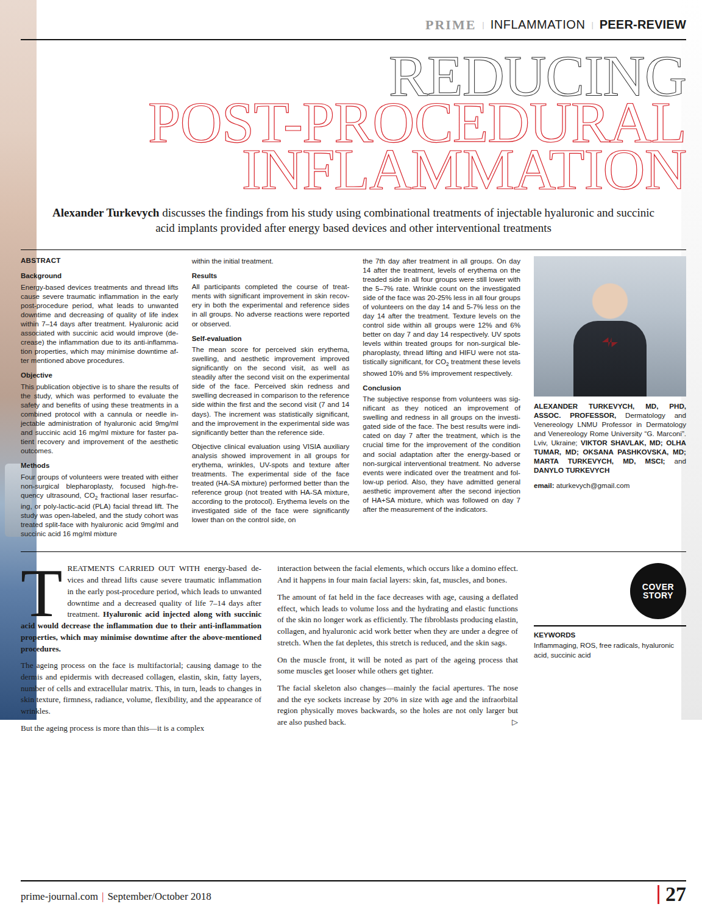PRIME | INFLAMMATION | PEER-REVIEW
REDUCING
POST-PROCEDURAL
INFLAMMATION
Alexander Turkevych discusses the findings from his study using combinational treatments of injectable hyaluronic and succinic acid implants provided after energy based devices and other interventional treatments
ABSTRACT
Background
Energy-based devices treatments and thread lifts cause severe traumatic inflammation in the early post-procedure period, what leads to unwanted downtime and decreasing of quality of life index within 7–14 days after treatment. Hyaluronic acid associated with succinic acid would improve (decrease) the inflammation due to its anti-inflammation properties, which may minimise downtime after mentioned above procedures.
Objective
This publication objective is to share the results of the study, which was performed to evaluate the safety and benefits of using these treatments in a combined protocol with a cannula or needle injectable administration of hyaluronic acid 9mg/ml and succinic acid 16 mg/ml mixture for faster patient recovery and improvement of the aesthetic outcomes.
Methods
Four groups of volunteers were treated with either non-surgical blepharoplasty, focused high-frequency ultrasound, CO2 fractional laser resurfacing, or poly-lactic-acid (PLA) facial thread lift. The study was open-labeled, and the study cohort was treated split-face with hyaluronic acid 9mg/ml and succinic acid 16 mg/ml mixture
within the initial treatment.
Results
All participants completed the course of treatments with significant improvement in skin recovery in both the experimental and reference sides in all groups. No adverse reactions were reported or observed.
Self-evaluation
The mean score for perceived skin erythema, swelling, and aesthetic improvement improved significantly on the second visit, as well as steadily after the second visit on the experimental side of the face. Perceived skin redness and swelling decreased in comparison to the reference side within the first and the second visit (7 and 14 days). The increment was statistically significant, and the improvement in the experimental side was significantly better than the reference side.
Objective clinical evaluation using VISIA auxiliary analysis showed improvement in all groups for erythema, wrinkles, UV-spots and texture after treatments. The experimental side of the face treated (HA-SA mixture) performed better than the reference group (not treated with HA-SA mixture, according to the protocol). Erythema levels on the investigated side of the face were significantly lower than on the control side, on
the 7th day after treatment in all groups. On day 14 after the treatment, levels of erythema on the treaded side in all four groups were still lower with the 5–7% rate. Wrinkle count on the investigated side of the face was 20-25% less in all four groups of volunteers on the day 14 and 5-7% less on the day 14 after the treatment. Texture levels on the control side within all groups were 12% and 6% better on day 7 and day 14 respectively. UV spots levels within treated groups for non-surgical blepharoplasty, thread lifting and HIFU were not statistically significant, for CO2 treatment these levels showed 10% and 5% improvement respectively.
Conclusion
The subjective response from volunteers was significant as they noticed an improvement of swelling and redness in all groups on the investigated side of the face. The best results were indicated on day 7 after the treatment, which is the crucial time for the improvement of the condition and social adaptation after the energy-based or non-surgical interventional treatment. No adverse events were indicated over the treatment and follow-up period. Also, they have admitted general aesthetic improvement after the second injection of HA+SA mixture, which was followed on day 7 after the measurement of the indicators.
ALEXANDER TURKEVYCH, MD, PHD, ASSOC. PROFESSOR, Dermatology and Venereology LNMU Professor in Dermatology and Venereology Rome University “G. Marconi”. Lviv, Ukraine; VIKTOR SHAVLAK, MD; OLHA TUMAR, MD; OKSANA PASHKOVSKA, MD; MARTA TURKEVYCH, MD, MSCI; and DANYLO TURKEVYCH
email: aturkevych@gmail.com
TREATMENTS CARRIED OUT WITH energy-based devices and thread lifts cause severe traumatic inflammation in the early post-procedure period, which leads to unwanted downtime and a decreased quality of life 7–14 days after treatment. Hyaluronic acid injected along with succinic acid would decrease the inflammation due to their anti-inflammation properties, which may minimise downtime after the above-mentioned procedures.
The ageing process on the face is multifactorial; causing damage to the dermis and epidermis with decreased collagen, elastin, skin, fatty layers, number of cells and extracellular matrix. This, in turn, leads to changes in skin texture, firmness, radiance, volume, flexibility, and the appearance of wrinkles.
But the ageing process is more than this—it is a complex
interaction between the facial elements, which occurs like a domino effect. And it happens in four main facial layers: skin, fat, muscles, and bones.
The amount of fat held in the face decreases with age, causing a deflated effect, which leads to volume loss and the hydrating and elastic functions of the skin no longer work as efficiently. The fibroblasts producing elastin, collagen, and hyaluronic acid work better when they are under a degree of stretch. When the fat depletes, this stretch is reduced, and the skin sags.
On the muscle front, it will be noted as part of the ageing process that some muscles get looser while others get tighter.
The facial skeleton also changes—mainly the facial apertures. The nose and the eye sockets increase by 20% in size with age and the infraorbital region physically moves backwards, so the holes are not only larger but are also pushed back. ▷
COVER
STORY
KEYWORDS Inflammaging, ROS, free radicals, hyaluronic acid, succinic acid
prime-journal.com|September/October 2018
27